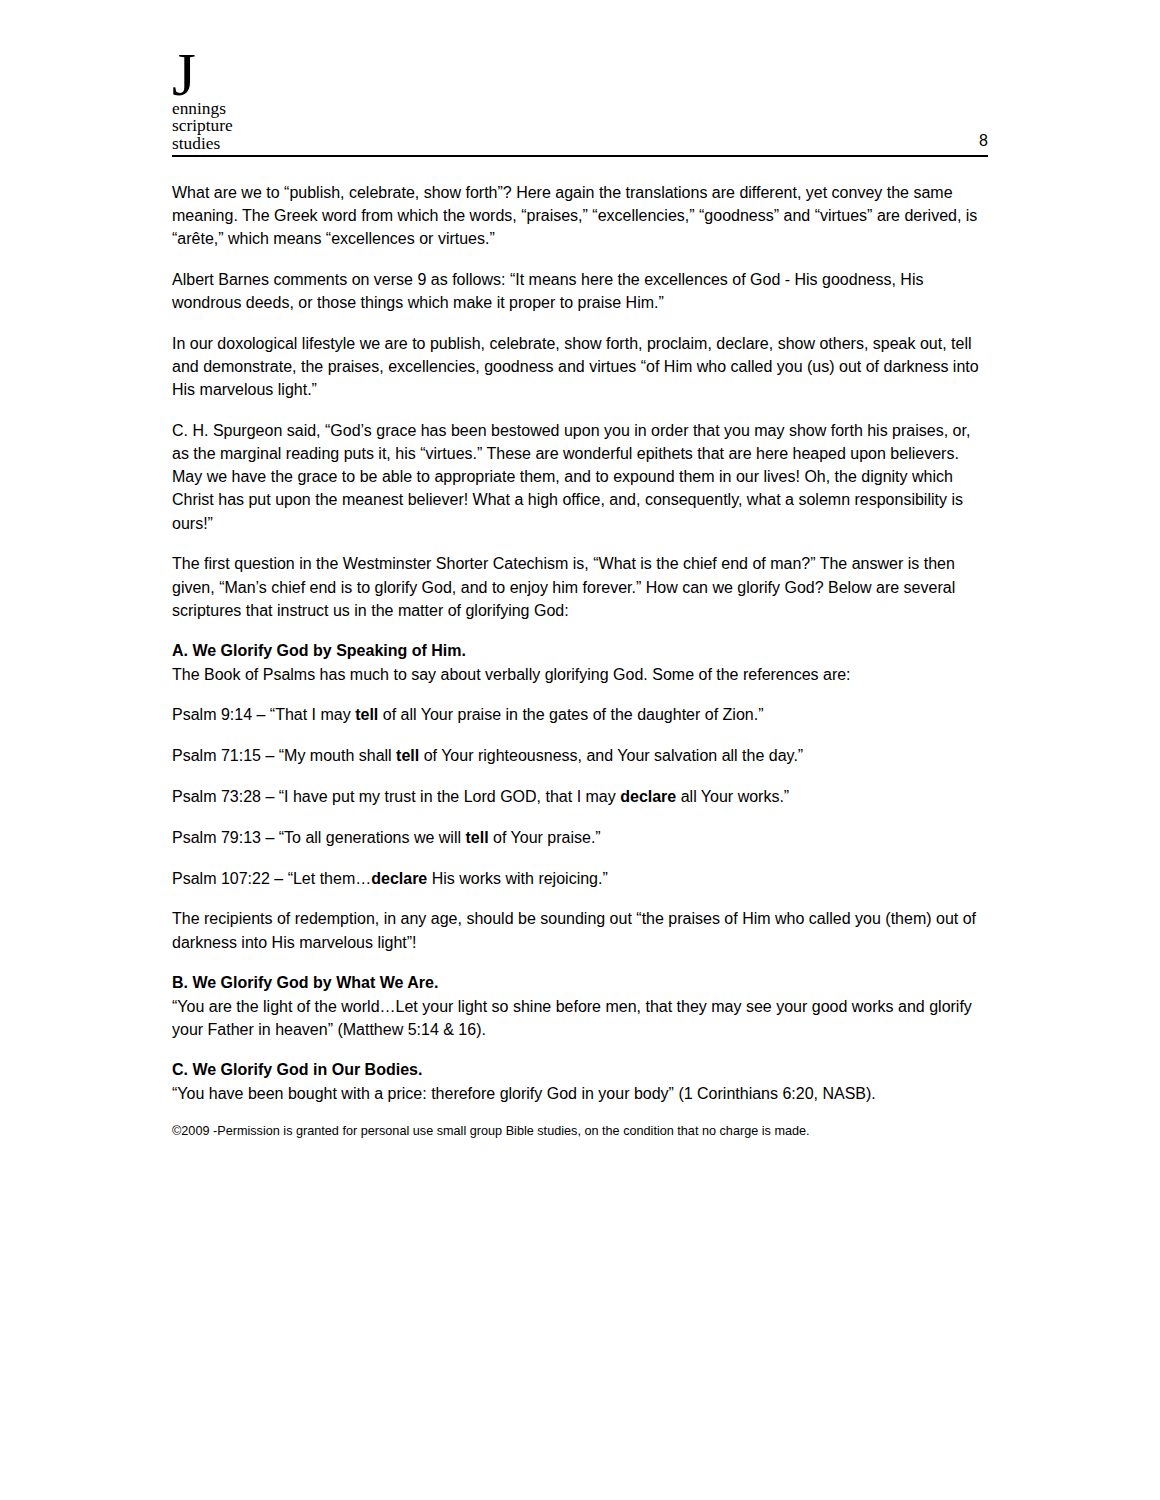J ennings scripture studies
8
What are we to “publish, celebrate, show forth”? Here again the translations are different, yet convey the same meaning. The Greek word from which the words, “praises,” “excellencies,” “goodness” and “virtues” are derived, is “arête,” which means “excellences or virtues.”
Albert Barnes comments on verse 9 as follows: “It means here the excellences of God - His goodness, His wondrous deeds, or those things which make it proper to praise Him.”
In our doxological lifestyle we are to publish, celebrate, show forth, proclaim, declare, show others, speak out, tell and demonstrate, the praises, excellencies, goodness and virtues “of Him who called you (us) out of darkness into His marvelous light.”
C. H. Spurgeon said, “God’s grace has been bestowed upon you in order that you may show forth his praises, or, as the marginal reading puts it, his “virtues.” These are wonderful epithets that are here heaped upon believers. May we have the grace to be able to appropriate them, and to expound them in our lives! Oh, the dignity which Christ has put upon the meanest believer! What a high office, and, consequently, what a solemn responsibility is ours!”
The first question in the Westminster Shorter Catechism is, “What is the chief end of man?” The answer is then given, “Man’s chief end is to glorify God, and to enjoy him forever.” How can we glorify God? Below are several scriptures that instruct us in the matter of glorifying God:
A. We Glorify God by Speaking of Him.
The Book of Psalms has much to say about verbally glorifying God. Some of the references are:
Psalm 9:14 – “That I may tell of all Your praise in the gates of the daughter of Zion.”
Psalm 71:15 – “My mouth shall tell of Your righteousness, and Your salvation all the day.”
Psalm 73:28 – “I have put my trust in the Lord GOD, that I may declare all Your works.”
Psalm 79:13 – “To all generations we will tell of Your praise.”
Psalm 107:22 – “Let them…declare His works with rejoicing.”
The recipients of redemption, in any age, should be sounding out “the praises of Him who called you (them) out of darkness into His marvelous light”!
B. We Glorify God by What We Are.
“You are the light of the world…Let your light so shine before men, that they may see your good works and glorify your Father in heaven” (Matthew 5:14 & 16).
C. We Glorify God in Our Bodies.
“You have been bought with a price: therefore glorify God in your body” (1 Corinthians 6:20, NASB).
©2009 -Permission is granted for personal use small group Bible studies, on the condition that no charge is made.